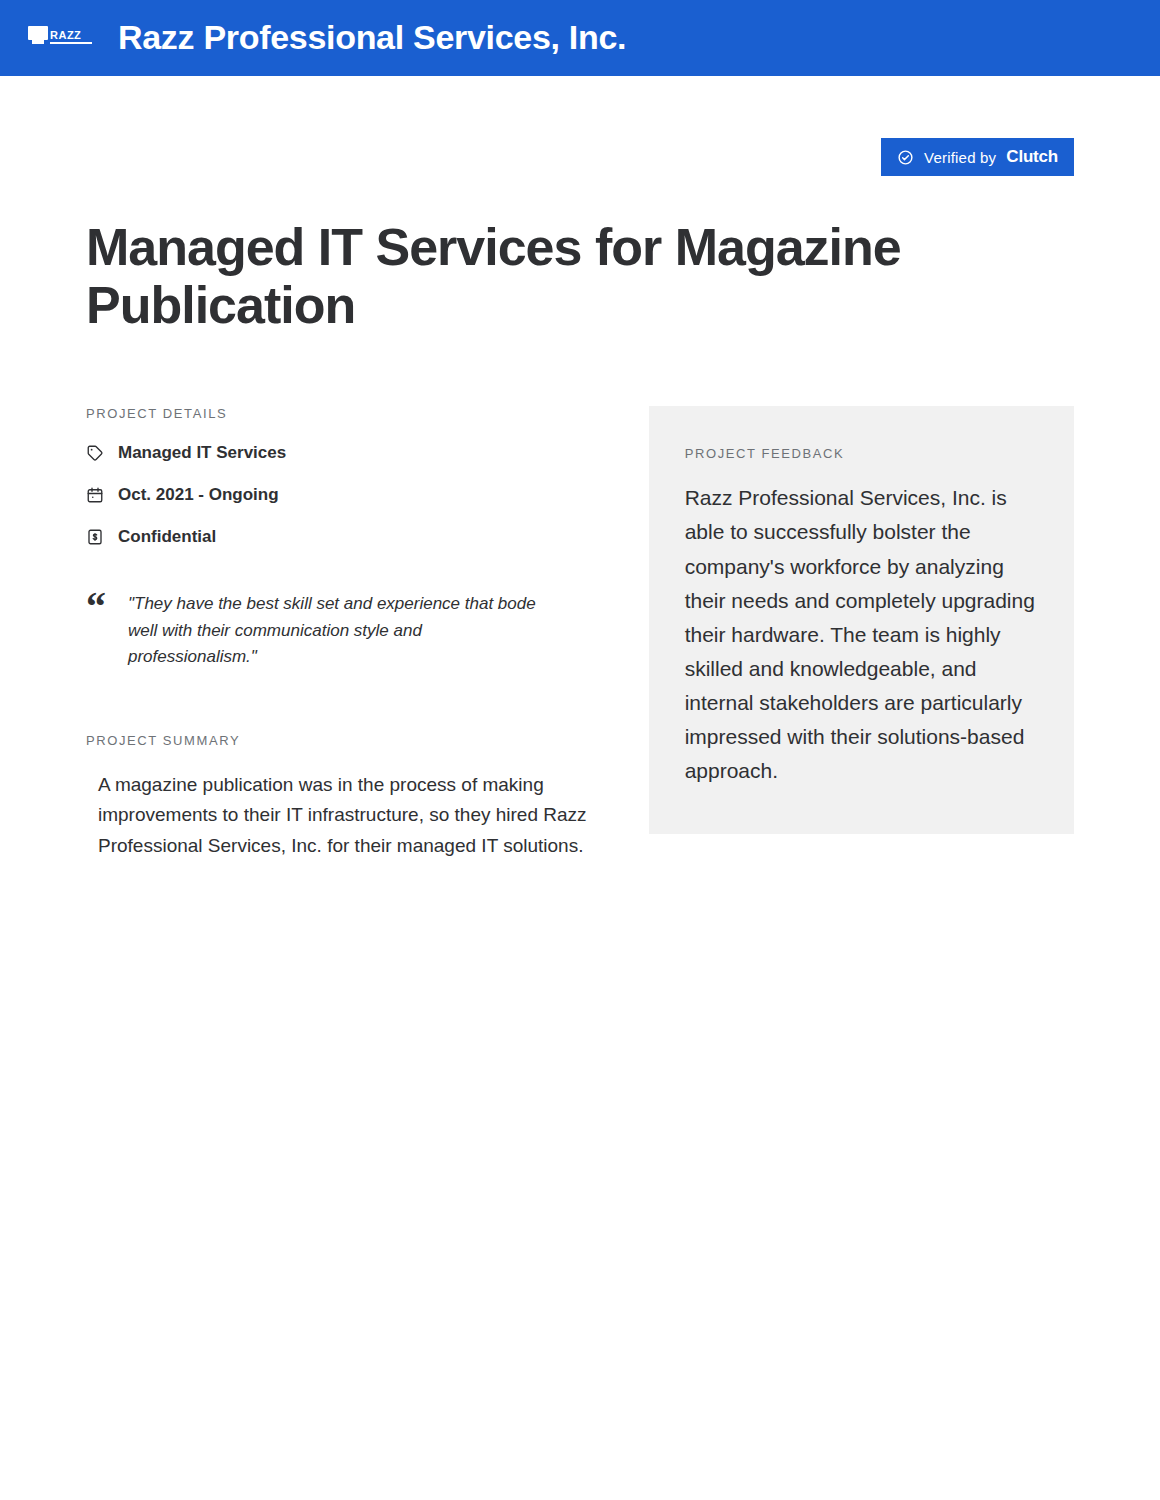RAZZ
Razz Professional Services, Inc.
Verified by Clutch
Managed IT Services for Magazine Publication
Project Details
Managed IT Services
Oct. 2021 - Ongoing
Confidential
“
"They have the best skill set and experience that bode well with their communication style and professionalism."
Project Summary
A magazine publication was in the process of making improvements to their IT infrastructure, so they hired Razz Professional Services, Inc. for their managed IT solutions.
Project Feedback
Razz Professional Services, Inc. is able to successfully bolster the company's workforce by analyzing their needs and completely upgrading their hardware. The team is highly skilled and knowledgeable, and internal stakeholders are particularly impressed with their solutions-based approach.